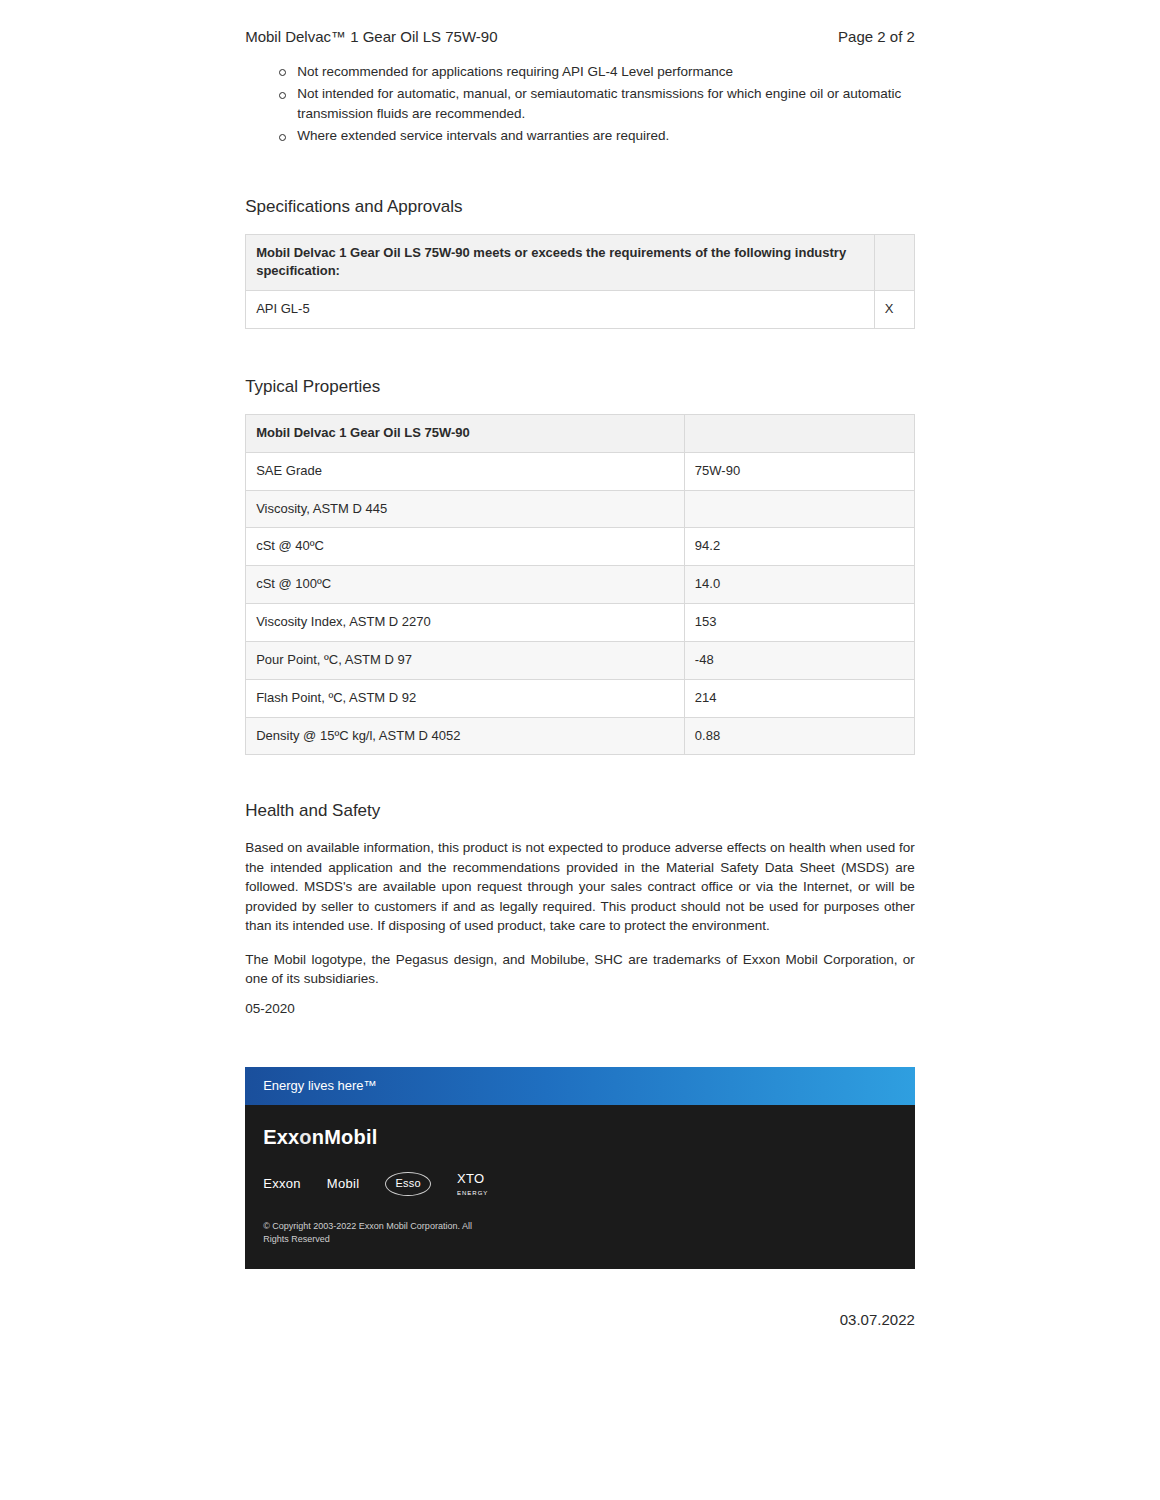Mobil Delvac™ 1 Gear Oil LS 75W-90
Page 2 of 2
Not recommended for applications requiring API GL-4 Level performance
Not intended for automatic, manual, or semiautomatic transmissions for which engine oil or automatic transmission fluids are recommended.
Where extended service intervals and warranties are required.
Specifications and Approvals
| Mobil Delvac 1 Gear Oil LS 75W-90 meets or exceeds the requirements of the following industry specification: | |
| --- | --- |
| API GL-5 | X |
Typical Properties
| Mobil Delvac 1 Gear Oil LS 75W-90 | |
| --- | --- |
| SAE Grade | 75W-90 |
| Viscosity, ASTM D 445 | |
| cSt @ 40ºC | 94.2 |
| cSt @ 100ºC | 14.0 |
| Viscosity Index, ASTM D 2270 | 153 |
| Pour Point, ºC, ASTM D 97 | -48 |
| Flash Point, ºC, ASTM D 92 | 214 |
| Density @ 15ºC kg/l, ASTM D 4052 | 0.88 |
Health and Safety
Based on available information, this product is not expected to produce adverse effects on health when used for the intended application and the recommendations provided in the Material Safety Data Sheet (MSDS) are followed. MSDS's are available upon request through your sales contract office or via the Internet, or will be provided by seller to customers if and as legally required. This product should not be used for purposes other than its intended use. If disposing of used product, take care to protect the environment.
The Mobil logotype, the Pegasus design, and Mobilube, SHC are trademarks of Exxon Mobil Corporation, or one of its subsidiaries.
05-2020
Energy lives here™
ExxonMobil
Exxon Mobil Esso XTOENERGY
© Copyright 2003-2022 Exxon Mobil Corporation. All
Rights Reserved
03.07.2022